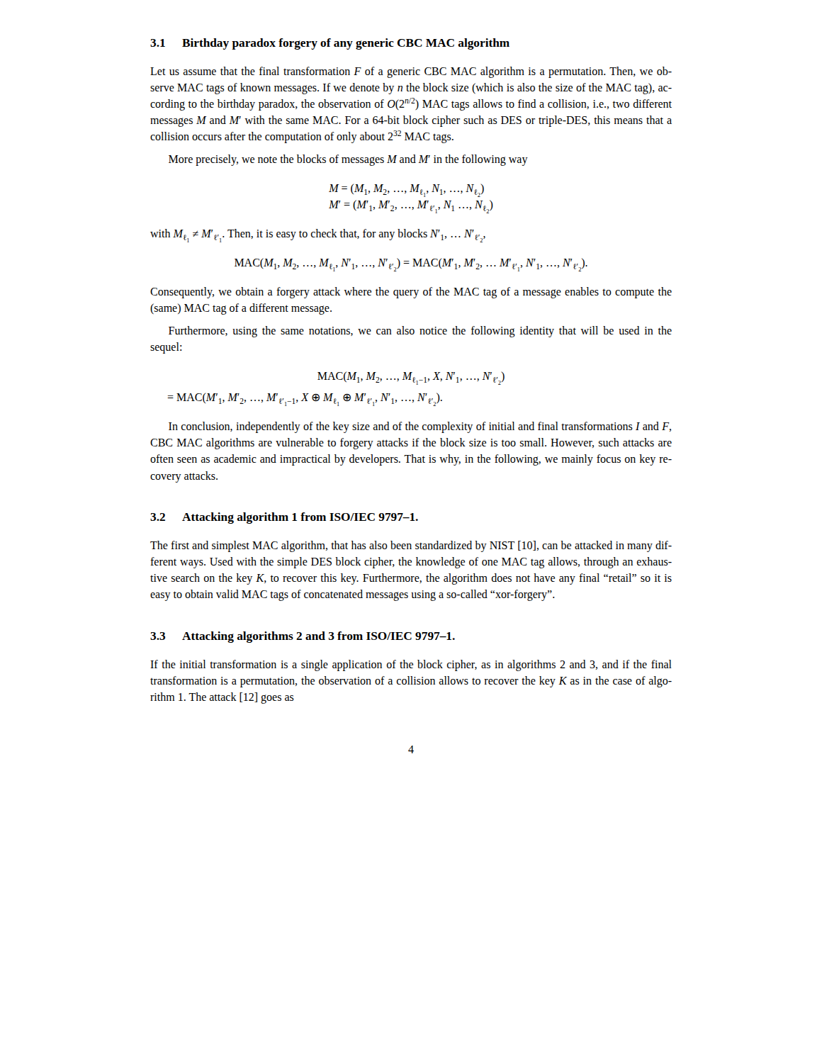3.1 Birthday paradox forgery of any generic CBC MAC algorithm
Let us assume that the final transformation F of a generic CBC MAC algorithm is a permutation. Then, we observe MAC tags of known messages. If we denote by n the block size (which is also the size of the MAC tag), according to the birthday paradox, the observation of O(2n/2) MAC tags allows to find a collision, i.e., two different messages M and M′ with the same MAC. For a 64-bit block cipher such as DES or triple-DES, this means that a collision occurs after the computation of only about 232 MAC tags.
More precisely, we note the blocks of messages M and M′ in the following way
M = (M1, M2, …, Mℓ1, N1, …, Nℓ2)
M′ = (M′1, M′2, …, M′ℓ′1, N1 …, Nℓ2)
with Mℓ1 ≠ M′ℓ′1. Then, it is easy to check that, for any blocks N′1, … N′ℓ′2,
MAC(M1, M2, …, Mℓ1, N′1, …, N′ℓ′2) = MAC(M′1, M′2, … M′ℓ′1, N′1, …, N′ℓ′2).
Consequently, we obtain a forgery attack where the query of the MAC tag of a message enables to compute the (same) MAC tag of a different message.
Furthermore, using the same notations, we can also notice the following identity that will be used in the sequel:
MAC(M1, M2, …, Mℓ1−1, X, N′1, …, N′ℓ′2) = MAC(M′1, M′2, …, M′ℓ′1−1, X ⊕ Mℓ1 ⊕ M′ℓ′1, N′1, …, N′ℓ′2).
In conclusion, independently of the key size and of the complexity of initial and final transformations I and F, CBC MAC algorithms are vulnerable to forgery attacks if the block size is too small. However, such attacks are often seen as academic and impractical by developers. That is why, in the following, we mainly focus on key recovery attacks.
3.2 Attacking algorithm 1 from ISO/IEC 9797–1.
The first and simplest MAC algorithm, that has also been standardized by NIST [10], can be attacked in many different ways. Used with the simple DES block cipher, the knowledge of one MAC tag allows, through an exhaustive search on the key K, to recover this key. Furthermore, the algorithm does not have any final “retail” so it is easy to obtain valid MAC tags of concatenated messages using a so-called “xor-forgery”.
3.3 Attacking algorithms 2 and 3 from ISO/IEC 9797–1.
If the initial transformation is a single application of the block cipher, as in algorithms 2 and 3, and if the final transformation is a permutation, the observation of a collision allows to recover the key K as in the case of algorithm 1. The attack [12] goes as
4